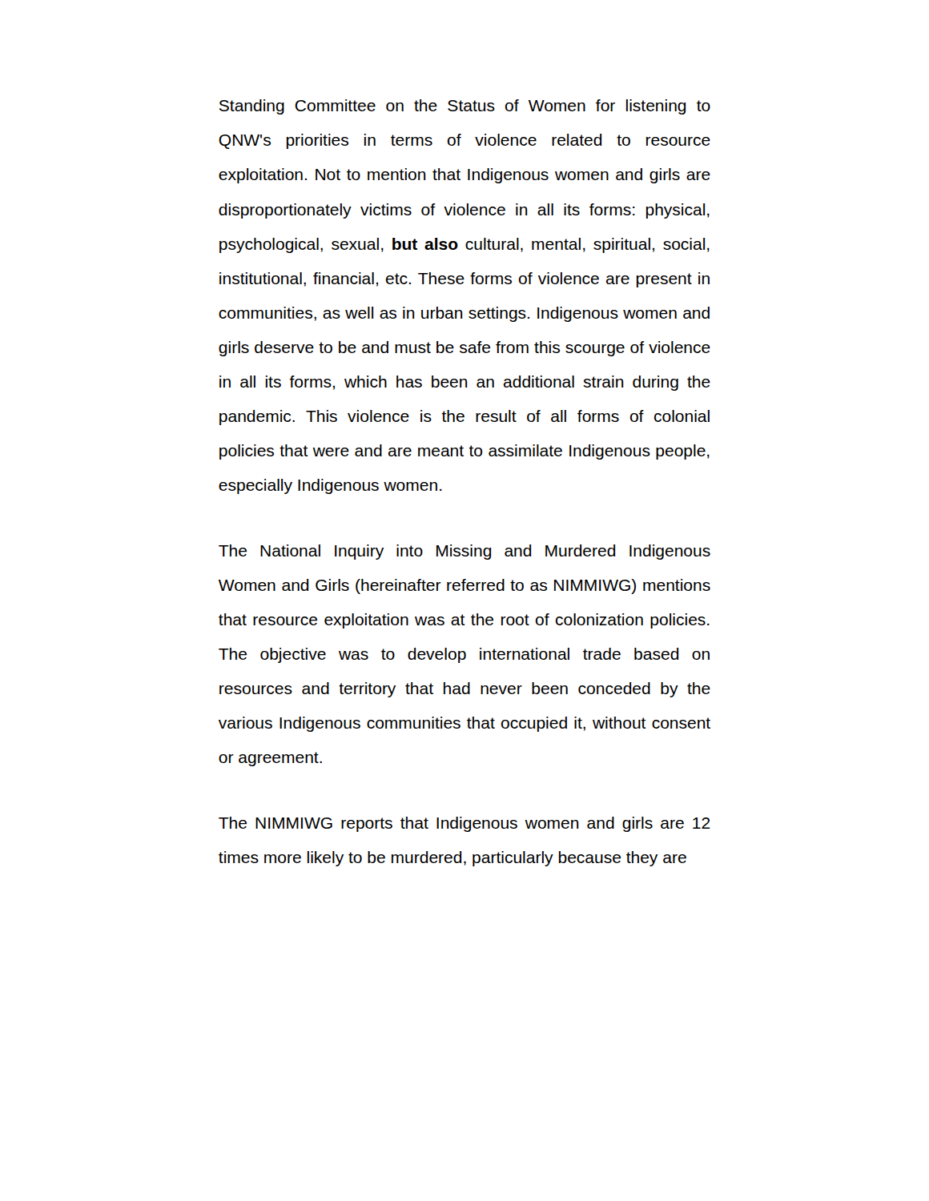Standing Committee on the Status of Women for listening to QNW's priorities in terms of violence related to resource exploitation. Not to mention that Indigenous women and girls are disproportionately victims of violence in all its forms: physical, psychological, sexual, but also cultural, mental, spiritual, social, institutional, financial, etc. These forms of violence are present in communities, as well as in urban settings. Indigenous women and girls deserve to be and must be safe from this scourge of violence in all its forms, which has been an additional strain during the pandemic. This violence is the result of all forms of colonial policies that were and are meant to assimilate Indigenous people, especially Indigenous women.
The National Inquiry into Missing and Murdered Indigenous Women and Girls (hereinafter referred to as NIMMIWG) mentions that resource exploitation was at the root of colonization policies. The objective was to develop international trade based on resources and territory that had never been conceded by the various Indigenous communities that occupied it, without consent or agreement.
The NIMMIWG reports that Indigenous women and girls are 12 times more likely to be murdered, particularly because they are